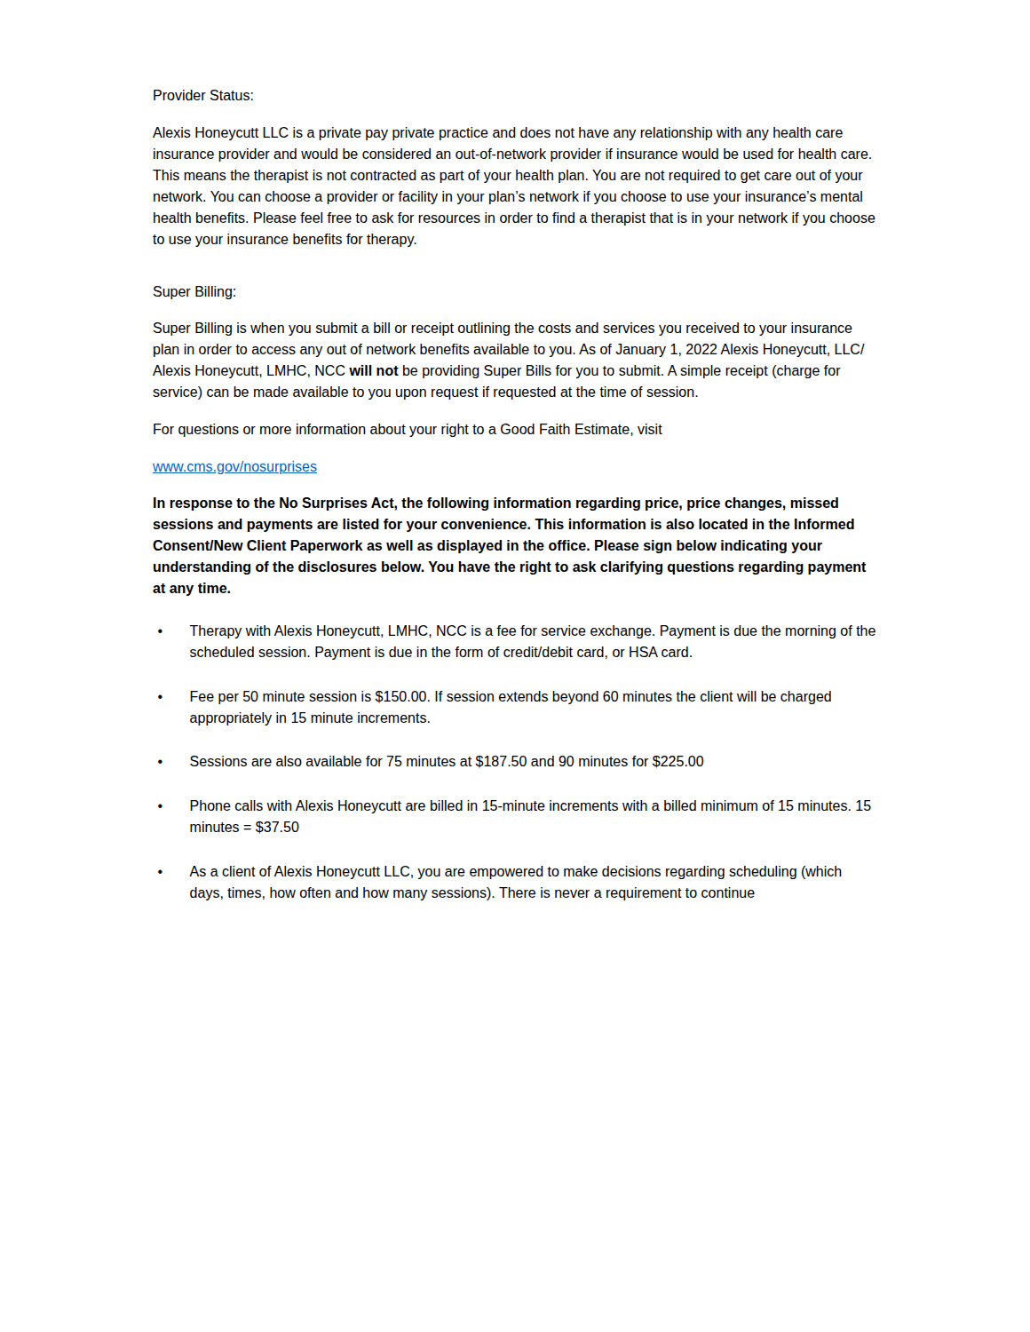Provider Status:
Alexis Honeycutt LLC is a private pay private practice and does not have any relationship with any health care insurance provider and would be considered an out-of-network provider if insurance would be used for health care. This means the therapist is not contracted as part of your health plan. You are not required to get care out of your network. You can choose a provider or facility in your plan’s network if you choose to use your insurance’s mental health benefits. Please feel free to ask for resources in order to find a therapist that is in your network if you choose to use your insurance benefits for therapy.
Super Billing:
Super Billing is when you submit a bill or receipt outlining the costs and services you received to your insurance plan in order to access any out of network benefits available to you. As of January 1, 2022 Alexis Honeycutt, LLC/ Alexis Honeycutt, LMHC, NCC will not be providing Super Bills for you to submit. A simple receipt (charge for service) can be made available to you upon request if requested at the time of session.
For questions or more information about your right to a Good Faith Estimate, visit
www.cms.gov/nosurprises
In response to the No Surprises Act, the following information regarding price, price changes, missed sessions and payments are listed for your convenience. This information is also located in the Informed Consent/New Client Paperwork as well as displayed in the office. Please sign below indicating your understanding of the disclosures below. You have the right to ask clarifying questions regarding payment at any time.
Therapy with Alexis Honeycutt, LMHC, NCC is a fee for service exchange. Payment is due the morning of the scheduled session. Payment is due in the form of credit/debit card, or HSA card.
Fee per 50 minute session is $150.00. If session extends beyond 60 minutes the client will be charged appropriately in 15 minute increments.
Sessions are also available for 75 minutes at $187.50 and 90 minutes for $225.00
Phone calls with Alexis Honeycutt are billed in 15-minute increments with a billed minimum of 15 minutes. 15 minutes = $37.50
As a client of Alexis Honeycutt LLC, you are empowered to make decisions regarding scheduling (which days, times, how often and how many sessions). There is never a requirement to continue